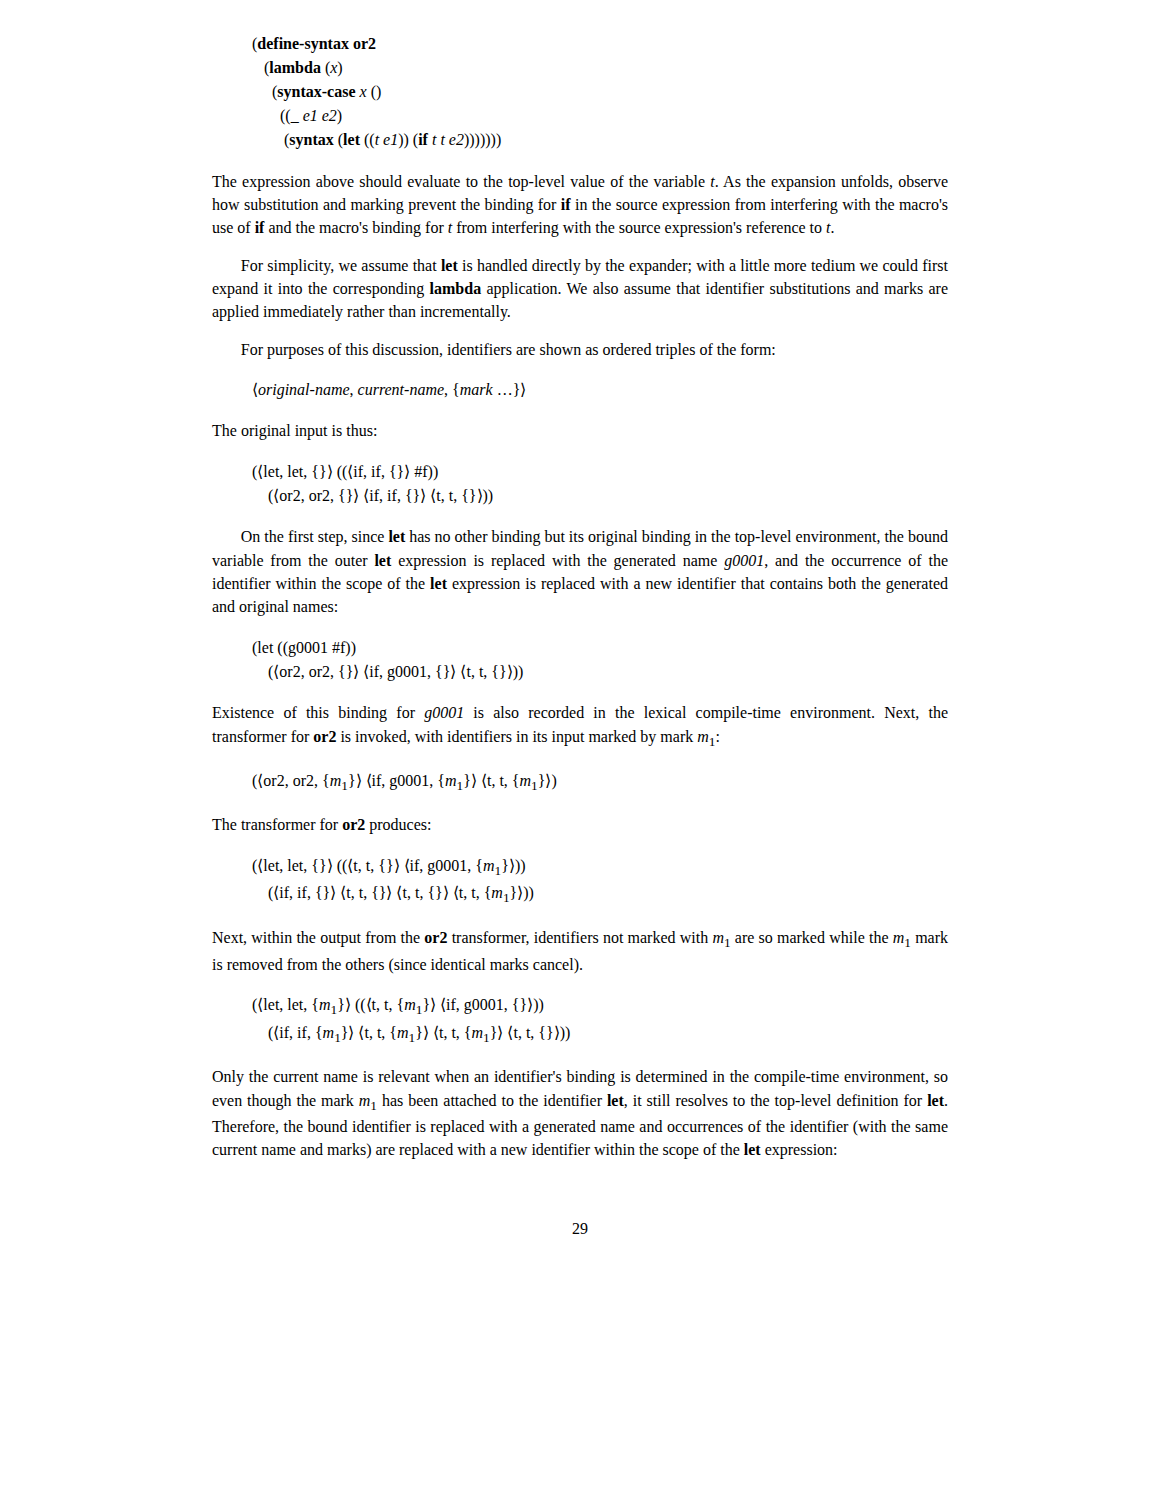(define-syntax or2 (lambda (x) (syntax-case x () ((_ e1 e2) (syntax (let ((t e1)) (if t t e2)))))))
The expression above should evaluate to the top-level value of the variable t. As the expansion unfolds, observe how substitution and marking prevent the binding for if in the source expression from interfering with the macro's use of if and the macro's binding for t from interfering with the source expression's reference to t.
For simplicity, we assume that let is handled directly by the expander; with a little more tedium we could first expand it into the corresponding lambda application. We also assume that identifier substitutions and marks are applied immediately rather than incrementally.
For purposes of this discussion, identifiers are shown as ordered triples of the form:
⟨original-name, current-name, {mark …}⟩
The original input is thus:
(⟨let, let, {}⟩ ((⟨if, if, {}⟩ #f)) (⟨or2, or2, {}⟩ ⟨if, if, {}⟩ ⟨t, t, {}⟩))
On the first step, since let has no other binding but its original binding in the top-level environment, the bound variable from the outer let expression is replaced with the generated name g0001, and the occurrence of the identifier within the scope of the let expression is replaced with a new identifier that contains both the generated and original names:
(let ((g0001 #f)) (⟨or2, or2, {}⟩ ⟨if, g0001, {}⟩ ⟨t, t, {}⟩))
Existence of this binding for g0001 is also recorded in the lexical compile-time environment. Next, the transformer for or2 is invoked, with identifiers in its input marked by mark m1:
(⟨or2, or2, {m1}⟩ ⟨if, g0001, {m1}⟩ ⟨t, t, {m1}⟩)
The transformer for or2 produces:
(⟨let, let, {}⟩ ((⟨t, t, {}⟩ ⟨if, g0001, {m1}⟩)) (⟨if, if, {}⟩ ⟨t, t, {}⟩ ⟨t, t, {}⟩ ⟨t, t, {m1}⟩))
Next, within the output from the or2 transformer, identifiers not marked with m1 are so marked while the m1 mark is removed from the others (since identical marks cancel).
(⟨let, let, {m1}⟩ ((⟨t, t, {m1}⟩ ⟨if, g0001, {}⟩)) (⟨if, if, {m1}⟩ ⟨t, t, {m1}⟩ ⟨t, t, {m1}⟩ ⟨t, t, {}⟩))
Only the current name is relevant when an identifier's binding is determined in the compile-time environment, so even though the mark m1 has been attached to the identifier let, it still resolves to the top-level definition for let. Therefore, the bound identifier is replaced with a generated name and occurrences of the identifier (with the same current name and marks) are replaced with a new identifier within the scope of the let expression:
29